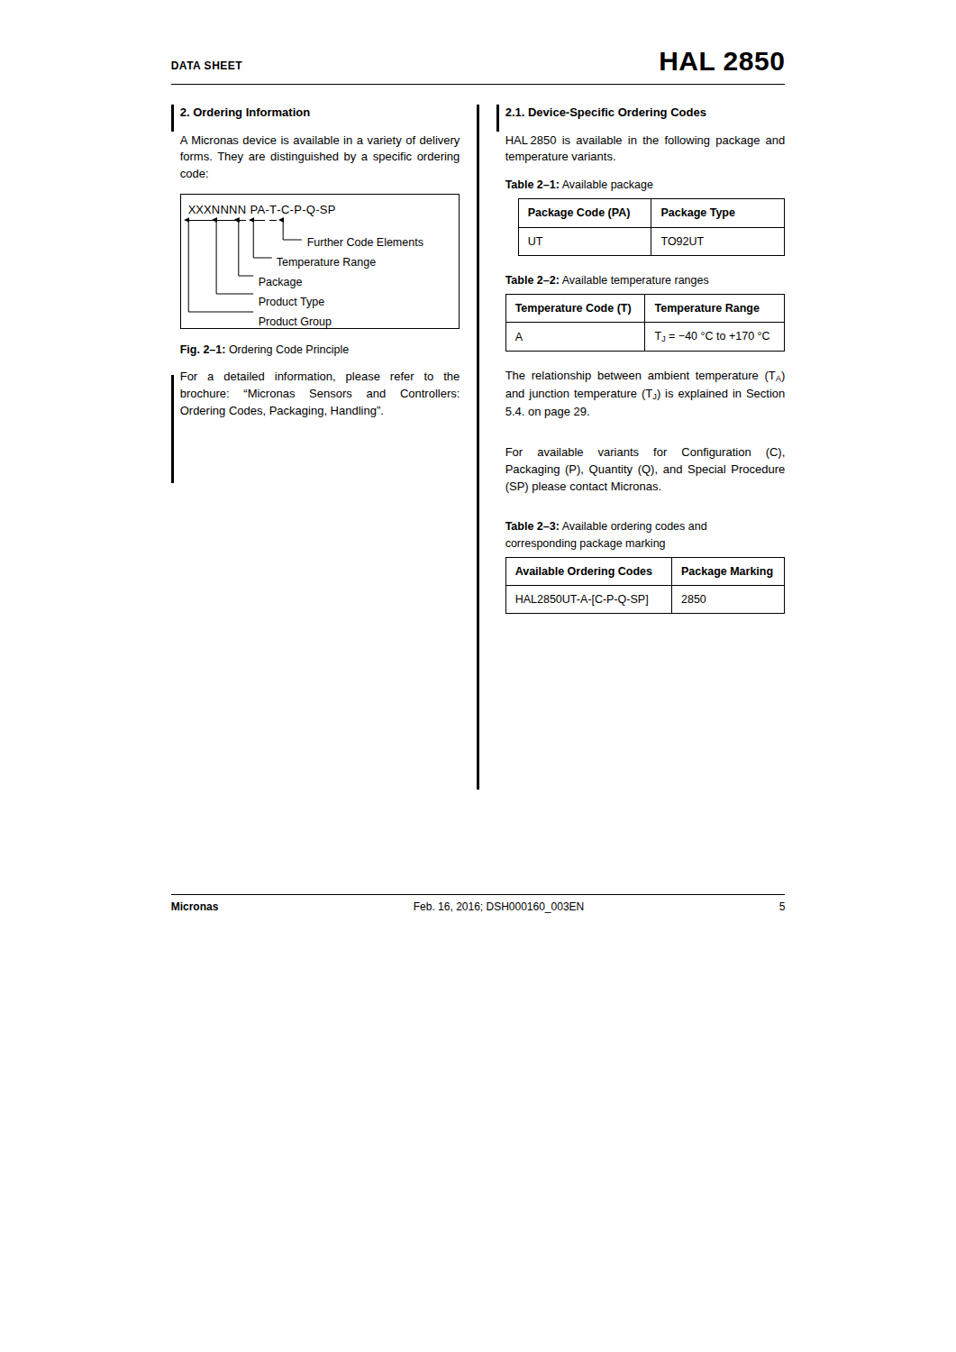DATA SHEET
HAL 2850
2. Ordering Information
A Micronas device is available in a variety of delivery forms. They are distinguished by a specific ordering code:
XXX NNNN PA-T-C-P-Q-SP
Further Code Elements
Temperature Range
Package
Product Type
Product Group
Fig. 2–1: Ordering Code Principle
For a detailed information, please refer to the brochure: “Micronas Sensors and Controllers: Ordering Codes, Packaging, Handling”.
2.1. Device-Specific Ordering Codes
HAL 2850 is available in the following package and temperature variants.
Table 2–1: Available package
| Package Code (PA) | Package Type |
| --- | --- |
| UT | TO92UT |
Table 2–2: Available temperature ranges
| Temperature Code (T) | Temperature Range |
| --- | --- |
| A | T J = −40 °C to +170 °C |
The relationship between ambient temperature (TA) and junction temperature (TJ) is explained in Section 5.4. on page 29.
For available variants for Configuration (C), Packaging (P), Quantity (Q), and Special Procedure (SP) please contact Micronas.
Table 2–3: Available ordering codes and
corresponding package marking
| Available Ordering Codes | Package Marking |
| --- | --- |
| HAL2850UT-A-[C-P-Q-SP] | 2850 |
Micronas
Feb. 16, 2016; DSH000160_003EN
5